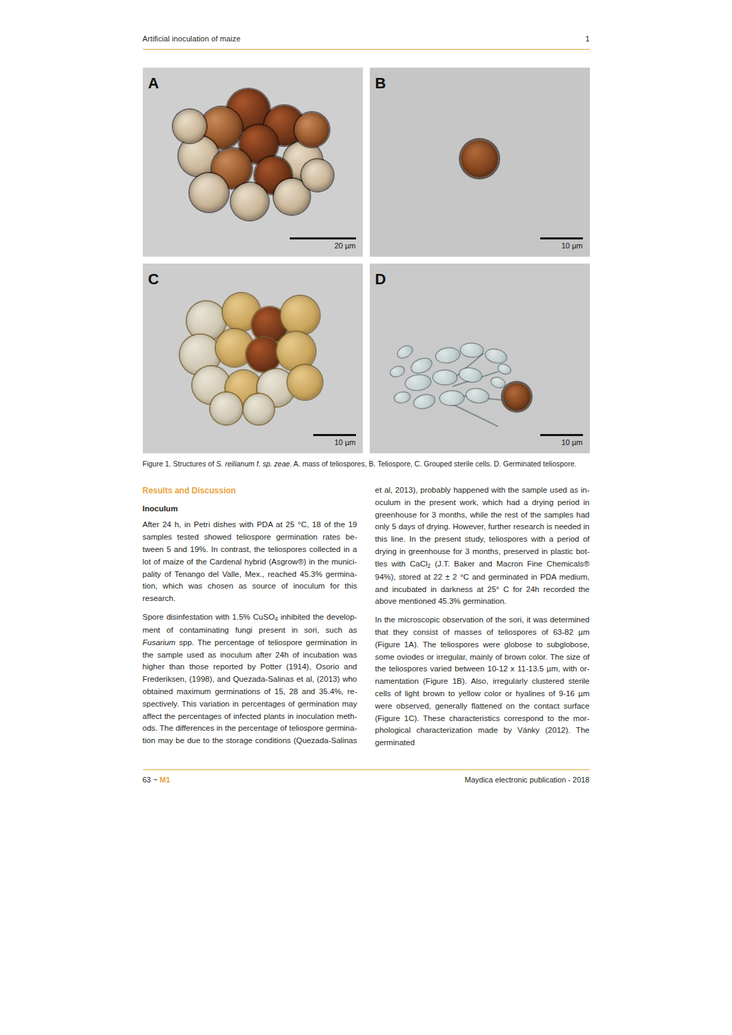Artificial inoculation of maize
1
A
20 µm
B
10 µm
C
10 µm
D
10 µm
Figure 1. Structures of S. reilianum f. sp. zeae. A. mass of teliospores, B. Teliospore, C. Grouped sterile cells. D. Germinated teliospore.
Results and Discussion
Inoculum
After 24 h, in Petri dishes with PDA at 25 °C, 18 of the 19 samples tested showed teliospore germination rates between 5 and 19%. In contrast, the teliospores collected in a lot of maize of the Cardenal hybrid (Asgrow®) in the municipality of Tenango del Valle, Mex., reached 45.3% germination, which was chosen as source of inoculum for this research.
Spore disinfestation with 1.5% CuSO4 inhibited the development of contaminating fungi present in sori, such as Fusarium spp. The percentage of teliospore germination in the sample used as inoculum after 24h of incubation was higher than those reported by Potter (1914), Osorio and Frederiksen, (1998), and Quezada-Salinas et al, (2013) who obtained maximum germinations of 15, 28 and 35.4%, respectively. This variation in percentages of germination may affect the percentages of infected plants in inoculation methods. The differences in the percentage of teliospore germination may be due to the storage conditions (Quezada-Salinas et al, 2013), probably happened with the sample used as inoculum in the present work, which had a drying period in greenhouse for 3 months, while the rest of the samples had only 5 days of drying. However, further research is needed in this line. In the present study, teliospores with a period of drying in greenhouse for 3 months, preserved in plastic bottles with CaCl2 (J.T. Baker and Macron Fine Chemicals® 94%), stored at 22 ± 2 °C and germinated in PDA medium, and incubated in darkness at 25° C for 24h recorded the above mentioned 45.3% germination.
In the microscopic observation of the sori, it was determined that they consist of masses of teliospores of 63-82 µm (Figure 1A). The teliospores were globose to subglobose, some oviodes or irregular, mainly of brown color. The size of the teliospores varied between 10-12 x 11-13.5 µm, with ornamentation (Figure 1B). Also, irregularly clustered sterile cells of light brown to yellow color or hyalines of 9-16 µm were observed, generally flattened on the contact surface (Figure 1C). These characteristics correspond to the morphological characterization made by Vánky (2012). The germinated
63 ~ M1
Maydica electronic publication - 2018